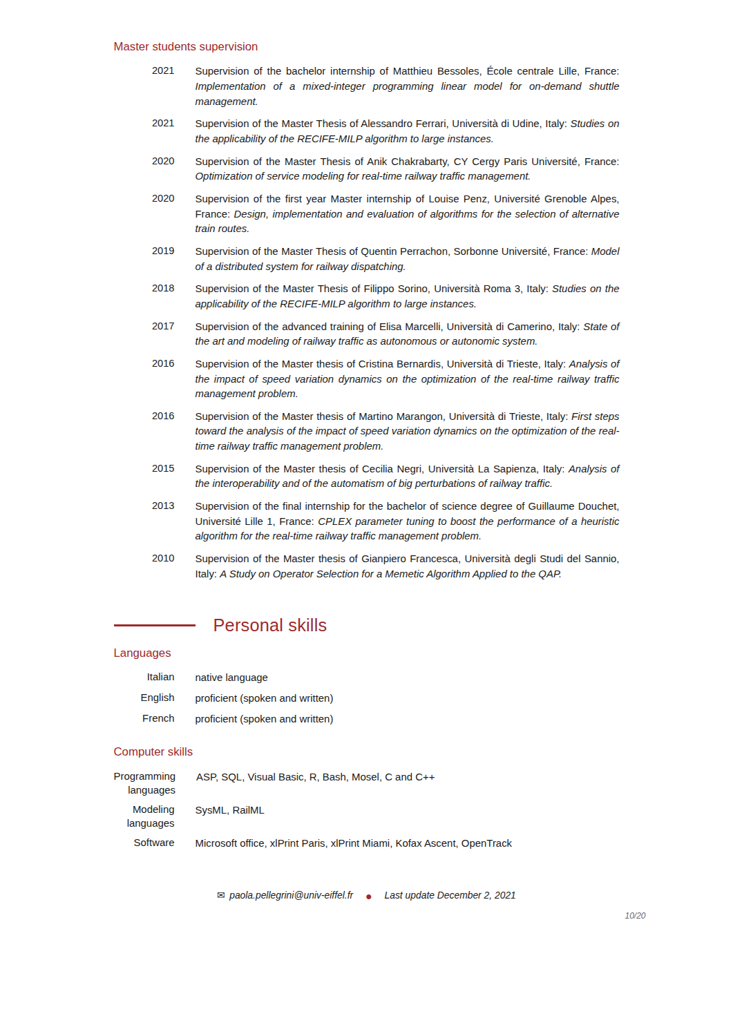Master students supervision
2021
Supervision of the bachelor internship of Matthieu Bessoles, École centrale Lille, France: Implementation of a mixed-integer programming linear model for on-demand shuttle management.
2021
Supervision of the Master Thesis of Alessandro Ferrari, Università di Udine, Italy: Studies on the applicability of the RECIFE-MILP algorithm to large instances.
2020
Supervision of the Master Thesis of Anik Chakrabarty, CY Cergy Paris Université, France: Optimization of service modeling for real-time railway traffic management.
2020
Supervision of the first year Master internship of Louise Penz, Université Grenoble Alpes, France: Design, implementation and evaluation of algorithms for the selection of alternative train routes.
2019
Supervision of the Master Thesis of Quentin Perrachon, Sorbonne Université, France: Model of a distributed system for railway dispatching.
2018
Supervision of the Master Thesis of Filippo Sorino, Università Roma 3, Italy: Studies on the applicability of the RECIFE-MILP algorithm to large instances.
2017
Supervision of the advanced training of Elisa Marcelli, Università di Camerino, Italy: State of the art and modeling of railway traffic as autonomous or autonomic system.
2016
Supervision of the Master thesis of Cristina Bernardis, Università di Trieste, Italy: Analysis of the impact of speed variation dynamics on the optimization of the real-time railway traffic management problem.
2016
Supervision of the Master thesis of Martino Marangon, Università di Trieste, Italy: First steps toward the analysis of the impact of speed variation dynamics on the optimization of the real-time railway traffic management problem.
2015
Supervision of the Master thesis of Cecilia Negri, Università La Sapienza, Italy: Analysis of the interoperability and of the automatism of big perturbations of railway traffic.
2013
Supervision of the final internship for the bachelor of science degree of Guillaume Douchet, Université Lille 1, France: CPLEX parameter tuning to boost the performance of a heuristic algorithm for the real-time railway traffic management problem.
2010
Supervision of the Master thesis of Gianpiero Francesca, Università degli Studi del Sannio, Italy: A Study on Operator Selection for a Memetic Algorithm Applied to the QAP.
Personal skills
Languages
Italian
native language
English
proficient (spoken and written)
French
proficient (spoken and written)
Computer skills
Programming
languages
ASP, SQL, Visual Basic, R, Bash, Mosel, C and C++
Modeling
languages
SysML, RailML
Software
Microsoft office, xlPrint Paris, xlPrint Miami, Kofax Ascent, OpenTrack
✉paola.pellegrini@univ-eiffel.fr ● Last update December 2, 2021
10/20